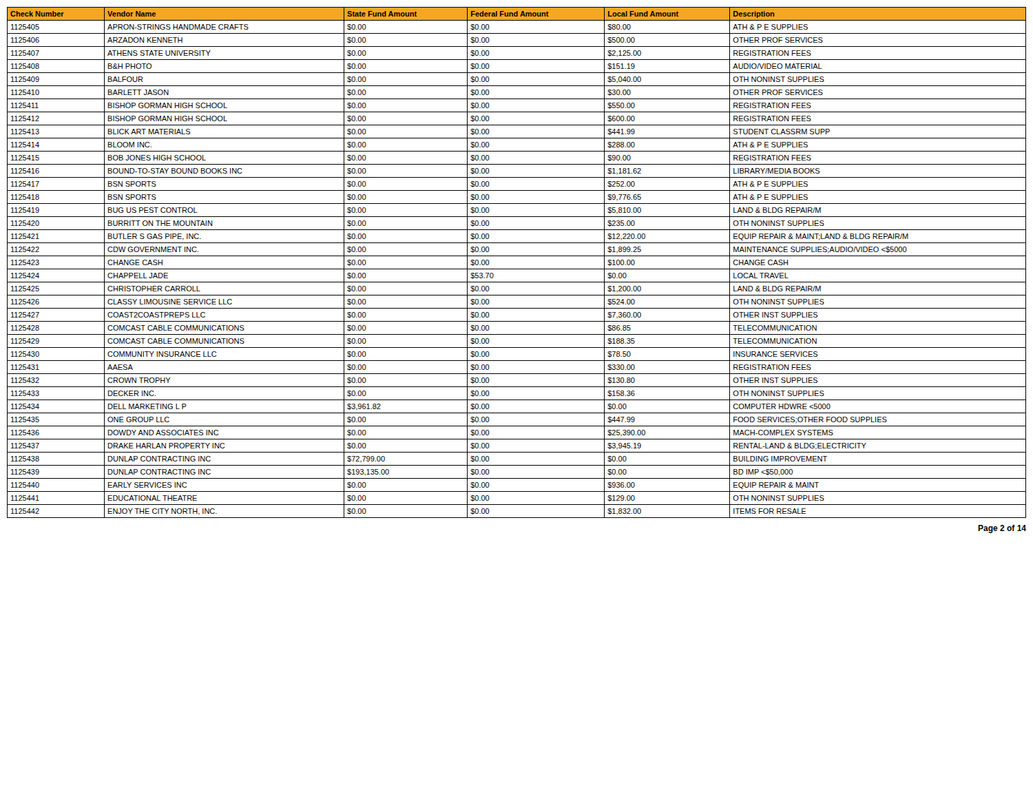| Check Number | Vendor Name | State Fund Amount | Federal Fund Amount | Local Fund Amount | Description |
| --- | --- | --- | --- | --- | --- |
| 1125405 | APRON-STRINGS HANDMADE CRAFTS | $0.00 | $0.00 | $80.00 | ATH & P E SUPPLIES |
| 1125406 | ARZADON KENNETH | $0.00 | $0.00 | $500.00 | OTHER PROF SERVICES |
| 1125407 | ATHENS STATE UNIVERSITY | $0.00 | $0.00 | $2,125.00 | REGISTRATION FEES |
| 1125408 | B&H PHOTO | $0.00 | $0.00 | $151.19 | AUDIO/VIDEO MATERIAL |
| 1125409 | BALFOUR | $0.00 | $0.00 | $5,040.00 | OTH NONINST SUPPLIES |
| 1125410 | BARLETT JASON | $0.00 | $0.00 | $30.00 | OTHER PROF SERVICES |
| 1125411 | BISHOP GORMAN HIGH SCHOOL | $0.00 | $0.00 | $550.00 | REGISTRATION FEES |
| 1125412 | BISHOP GORMAN HIGH SCHOOL | $0.00 | $0.00 | $600.00 | REGISTRATION FEES |
| 1125413 | BLICK ART MATERIALS | $0.00 | $0.00 | $441.99 | STUDENT CLASSRM SUPP |
| 1125414 | BLOOM INC. | $0.00 | $0.00 | $288.00 | ATH & P E SUPPLIES |
| 1125415 | BOB JONES HIGH SCHOOL | $0.00 | $0.00 | $90.00 | REGISTRATION FEES |
| 1125416 | BOUND-TO-STAY BOUND BOOKS INC | $0.00 | $0.00 | $1,181.62 | LIBRARY/MEDIA BOOKS |
| 1125417 | BSN SPORTS | $0.00 | $0.00 | $252.00 | ATH & P E SUPPLIES |
| 1125418 | BSN SPORTS | $0.00 | $0.00 | $9,776.65 | ATH & P E SUPPLIES |
| 1125419 | BUG US PEST CONTROL | $0.00 | $0.00 | $5,810.00 | LAND & BLDG REPAIR/M |
| 1125420 | BURRITT ON THE MOUNTAIN | $0.00 | $0.00 | $235.00 | OTH NONINST SUPPLIES |
| 1125421 | BUTLER S GAS PIPE, INC. | $0.00 | $0.00 | $12,220.00 | EQUIP REPAIR & MAINT;LAND & BLDG REPAIR/M |
| 1125422 | CDW GOVERNMENT INC. | $0.00 | $0.00 | $1,899.25 | MAINTENANCE SUPPLIES;AUDIO/VIDEO <$5000 |
| 1125423 | CHANGE CASH | $0.00 | $0.00 | $100.00 | CHANGE CASH |
| 1125424 | CHAPPELL JADE | $0.00 | $53.70 | $0.00 | LOCAL TRAVEL |
| 1125425 | CHRISTOPHER CARROLL | $0.00 | $0.00 | $1,200.00 | LAND & BLDG REPAIR/M |
| 1125426 | CLASSY LIMOUSINE SERVICE LLC | $0.00 | $0.00 | $524.00 | OTH NONINST SUPPLIES |
| 1125427 | COAST2COASTPREPS LLC | $0.00 | $0.00 | $7,360.00 | OTHER INST SUPPLIES |
| 1125428 | COMCAST CABLE COMMUNICATIONS | $0.00 | $0.00 | $86.85 | TELECOMMUNICATION |
| 1125429 | COMCAST CABLE COMMUNICATIONS | $0.00 | $0.00 | $188.35 | TELECOMMUNICATION |
| 1125430 | COMMUNITY INSURANCE LLC | $0.00 | $0.00 | $78.50 | INSURANCE SERVICES |
| 1125431 | AAESA | $0.00 | $0.00 | $330.00 | REGISTRATION FEES |
| 1125432 | CROWN TROPHY | $0.00 | $0.00 | $130.80 | OTHER INST SUPPLIES |
| 1125433 | DECKER INC. | $0.00 | $0.00 | $158.36 | OTH NONINST SUPPLIES |
| 1125434 | DELL MARKETING L P | $3,961.82 | $0.00 | $0.00 | COMPUTER HDWRE <5000 |
| 1125435 | ONE GROUP LLC | $0.00 | $0.00 | $447.99 | FOOD SERVICES;OTHER FOOD SUPPLIES |
| 1125436 | DOWDY AND ASSOCIATES INC | $0.00 | $0.00 | $25,390.00 | MACH-COMPLEX SYSTEMS |
| 1125437 | DRAKE HARLAN PROPERTY INC | $0.00 | $0.00 | $3,945.19 | RENTAL-LAND & BLDG;ELECTRICITY |
| 1125438 | DUNLAP CONTRACTING INC | $72,799.00 | $0.00 | $0.00 | BUILDING IMPROVEMENT |
| 1125439 | DUNLAP CONTRACTING INC | $193,135.00 | $0.00 | $0.00 | BD IMP <$50,000 |
| 1125440 | EARLY SERVICES INC | $0.00 | $0.00 | $936.00 | EQUIP REPAIR & MAINT |
| 1125441 | EDUCATIONAL THEATRE | $0.00 | $0.00 | $129.00 | OTH NONINST SUPPLIES |
| 1125442 | ENJOY THE CITY NORTH, INC. | $0.00 | $0.00 | $1,832.00 | ITEMS FOR RESALE |
Page 2 of 14